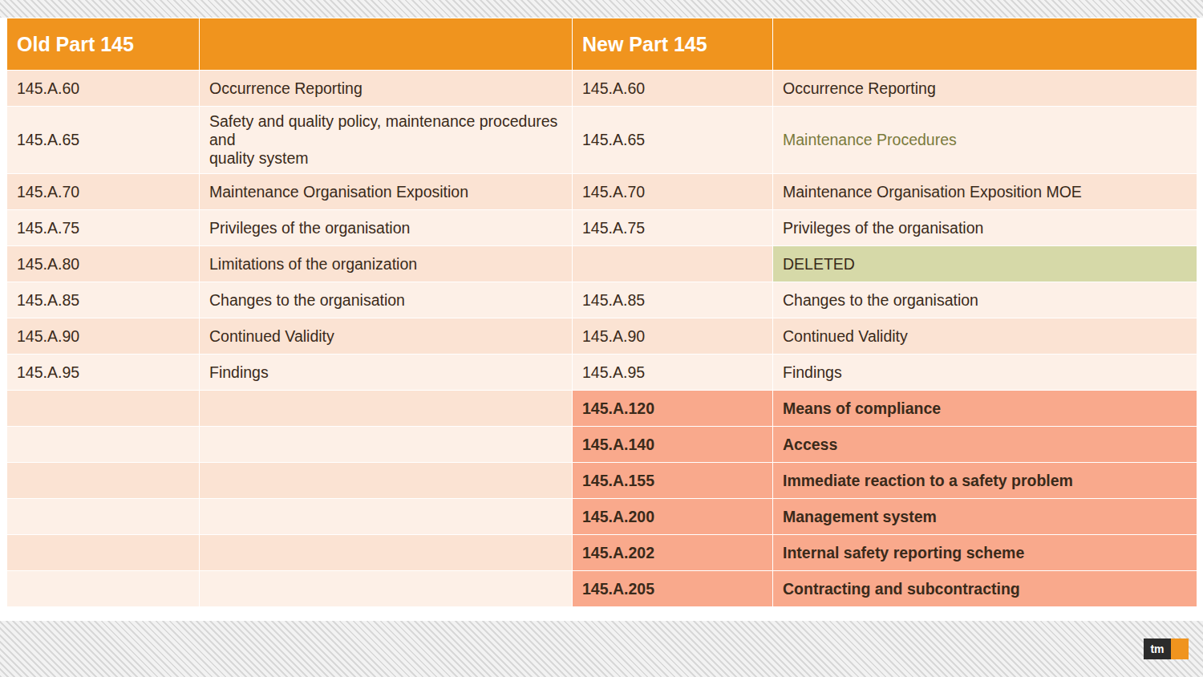| Old Part 145 | | New Part 145 | |
| --- | --- | --- | --- |
| 145.A.60 | Occurrence Reporting | 145.A.60 | Occurrence Reporting |
| 145.A.65 | Safety and quality policy, maintenance procedures and quality system | 145.A.65 | Maintenance Procedures |
| 145.A.70 | Maintenance Organisation Exposition | 145.A.70 | Maintenance Organisation Exposition MOE |
| 145.A.75 | Privileges of the organisation | 145.A.75 | Privileges of the organisation |
| 145.A.80 | Limitations of the organization | | DELETED |
| 145.A.85 | Changes to the organisation | 145.A.85 | Changes to the organisation |
| 145.A.90 | Continued Validity | 145.A.90 | Continued Validity |
| 145.A.95 | Findings | 145.A.95 | Findings |
| | | 145.A.120 | Means of compliance |
| | | 145.A.140 | Access |
| | | 145.A.155 | Immediate reaction to a safety problem |
| | | 145.A.200 | Management system |
| | | 145.A.202 | Internal safety reporting scheme |
| | | 145.A.205 | Contracting and subcontracting |
tm